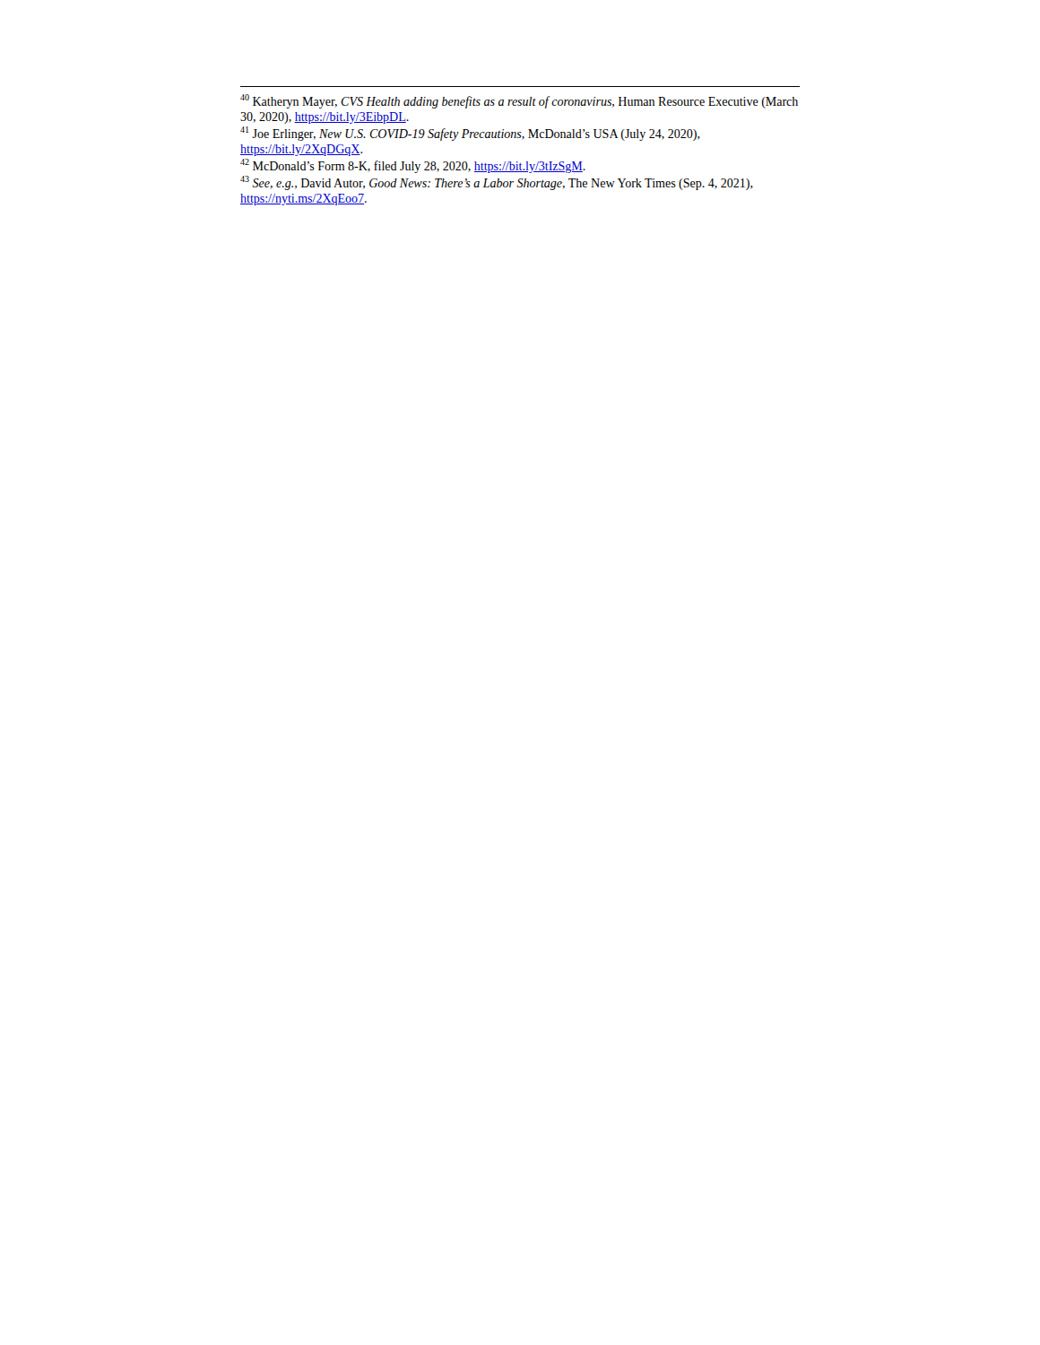40 Katheryn Mayer, CVS Health adding benefits as a result of coronavirus, Human Resource Executive (March 30, 2020), https://bit.ly/3EibpDL.
41 Joe Erlinger, New U.S. COVID-19 Safety Precautions, McDonald’s USA (July 24, 2020), https://bit.ly/2XqDGqX.
42 McDonald’s Form 8-K, filed July 28, 2020, https://bit.ly/3tIzSgM.
43 See, e.g., David Autor, Good News: There’s a Labor Shortage, The New York Times (Sep. 4, 2021), https://nyti.ms/2XqEoo7.